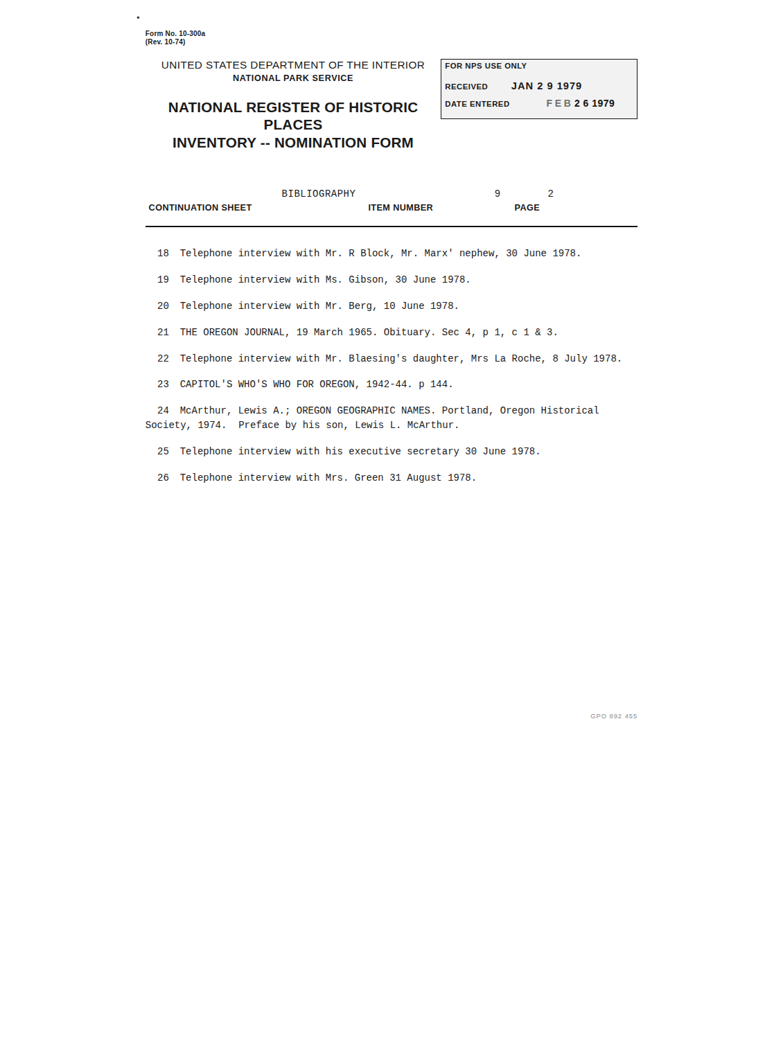•
Form No. 10-300a
(Rev. 10-74)
UNITED STATES DEPARTMENT OF THE INTERIOR
NATIONAL PARK SERVICE
NATIONAL REGISTER OF HISTORIC PLACES
INVENTORY -- NOMINATION FORM
FOR NPS USE ONLY
RECEIVED JAN 2 9 1979
DATE ENTERED F E B 2 6 1979
BIBLIOGRAPHY 9 2 CONTINUATION SHEET ITEM NUMBER PAGE
18
Telephone interview with Mr. R Block, Mr. Marx' nephew, 30 June 1978.
19
Telephone interview with Ms. Gibson, 30 June 1978.
20
Telephone interview with Mr. Berg, 10 June 1978.
21
THE OREGON JOURNAL, 19 March 1965. Obituary. Sec 4, p 1, c 1 & 3.
22
Telephone interview with Mr. Blaesing's daughter, Mrs La Roche, 8 July 1978.
23
CAPITOL'S WHO'S WHO FOR OREGON, 1942-44. p 144.
24
McArthur, Lewis A.; OREGON GEOGRAPHIC NAMES. Portland, Oregon Historical
Society, 1974. Preface by his son, Lewis L. McArthur.
25
Telephone interview with his executive secretary 30 June 1978.
26
Telephone interview with Mrs. Green 31 August 1978.
GPO 892 455